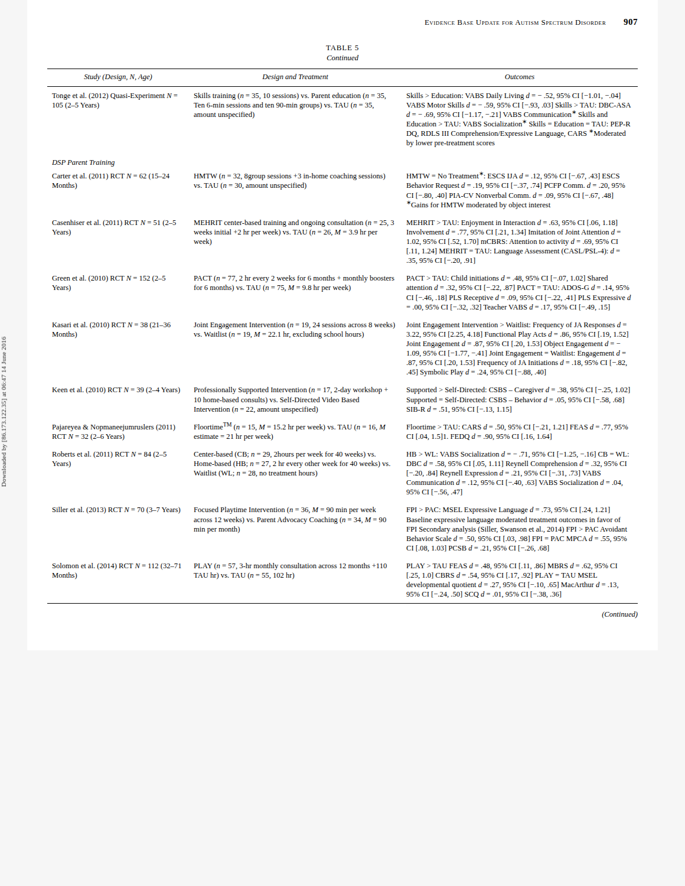Downloaded by [86.173.122.35] at 06:47 14 June 2016
Evidence Base Update for Autism Spectrum Disorder 907
TABLE 5
Continued
| Study (Design, N, Age) | Design and Treatment | Outcomes |
| --- | --- | --- |
| Tonge et al. (2012) Quasi-Experiment N = 105 (2–5 Years) | Skills training ( n = 35, 10 sessions) vs. Parent education ( n = 35, Ten 6-min sessions and ten 90-min groups) vs. TAU ( n = 35, amount unspecified) | Skills > Education: VABS Daily Living d = − .52, 95% CI [−1.01, −.04] VABS Motor Skills d = − .59, 95% CI [−.93, .03] Skills > TAU: DBC-ASA d = − .69, 95% CI [−1.17, −.21] VABS Communication ∗ Skills and Education > TAU: VABS Socialization ∗ Skills = Education = TAU: PEP-R DQ, RDLS III Comprehension/Expressive Language, CARS ∗ Moderated by lower pre-treatment scores |
| DSP Parent Training |
| Carter et al. (2011) RCT N = 62 (15–24 Months) | HMTW ( n = 32, 8group sessions +3 in-home coaching sessions) vs. TAU ( n = 30, amount unspecified) | HMTW = No Treatment ∗ : ESCS IJA d = .12, 95% CI [−.67, .43] ESCS Behavior Request d = .19, 95% CI [−.37, .74] PCFP Comm. d = .20, 95% CI [−.80, .40] PIA-CV Nonverbal Comm. d = .09, 95% CI [−.67, .48] ∗ Gains for HMTW moderated by object interest |
| Casenhiser et al. (2011) RCT N = 51 (2–5 Years) | MEHRIT center-based training and ongoing consultation ( n = 25, 3 weeks initial +2 hr per week) vs. TAU ( n = 26, M = 3.9 hr per week) | MEHRIT > TAU: Enjoyment in Interaction d = .63, 95% CI [.06, 1.18] Involvement d = .77, 95% CI [.21, 1.34] Imitation of Joint Attention d = 1.02, 95% CI [.52, 1.70] mCBRS: Attention to activity d = .69, 95% CI [.11, 1.24] MEHRIT = TAU: Language Assessment (CASL/PSL-4): d = .35, 95% CI [−.20, .91] |
| Green et al. (2010) RCT N = 152 (2–5 Years) | PACT ( n = 77, 2 hr every 2 weeks for 6 months + monthly boosters for 6 months) vs. TAU ( n = 75, M = 9.8 hr per week) | PACT > TAU: Child initiations d = .48, 95% CI [−.07, 1.02] Shared attention d = .32, 95% CI [−.22, .87] PACT = TAU: ADOS-G d = .14, 95% CI [−.46, .18] PLS Receptive d = .09, 95% CI [−.22, .41] PLS Expressive d = .00, 95% CI [−.32, .32] Teacher VABS d = .17, 95% CI [−.49, .15] |
| Kasari et al. (2010) RCT N = 38 (21–36 Months) | Joint Engagement Intervention ( n = 19, 24 sessions across 8 weeks) vs. Waitlist ( n = 19, M = 22.1 hr, excluding school hours) | Joint Engagement Intervention > Waitlist: Frequency of JA Responses d = 3.22, 95% CI [2.25, 4.18] Functional Play Acts d = .86, 95% CI [.19, 1.52] Joint Engagement d = .87, 95% CI [.20, 1.53] Object Engagement d = − 1.09, 95% CI [−1.77, −.41] Joint Engagement = Waitlist: Engagement d = .87, 95% CI [.20, 1.53] Frequency of JA Initiations d = .18, 95% CI [−.82, .45] Symbolic Play d = .24, 95% CI [−.88, .40] |
| Keen et al. (2010) RCT N = 39 (2–4 Years) | Professionally Supported Intervention ( n = 17, 2-day workshop + 10 home-based consults) vs. Self-Directed Video Based Intervention ( n = 22, amount unspecified) | Supported > Self-Directed: CSBS – Caregiver d = .38, 95% CI [−.25, 1.02] Supported = Self-Directed: CSBS – Behavior d = .05, 95% CI [−.58, .68] SIB-R d = .51, 95% CI [−.13, 1.15] |
| Pajareyea & Nopmaneejumruslers (2011) RCT N = 32 (2–6 Years) | Floortime TM ( n = 15, M = 15.2 hr per week) vs. TAU ( n = 16, M estimate = 21 hr per week) | Floortime > TAU: CARS d = .50, 95% CI [−.21, 1.21] FEAS d = .77, 95% CI [.04, 1.5]1. FEDQ d = .90, 95% CI [.16, 1.64] |
| Roberts et al. (2011) RCT N = 84 (2–5 Years) | Center-based (CB; n = 29, 2hours per week for 40 weeks) vs. Home-based (HB; n = 27, 2 hr every other week for 40 weeks) vs. Waitlist (WL; n = 28, no treatment hours) | HB > WL: VABS Socialization d = − .71, 95% CI [−1.25, −.16] CB = WL: DBC d = .58, 95% CI [.05, 1.11] Reynell Comprehension d = .32, 95% CI [−.20, .84] Reynell Expression d = .21, 95% CI [−.31, .73] VABS Communication d = .12, 95% CI [−.40, .63] VABS Socialization d = .04, 95% CI [−.56, .47] |
| Siller et al. (2013) RCT N = 70 (3–7 Years) | Focused Playtime Intervention ( n = 36, M = 90 min per week across 12 weeks) vs. Parent Advocacy Coaching ( n = 34, M = 90 min per month) | FPI > PAC: MSEL Expressive Language d = .73, 95% CI [.24, 1.21] Baseline expressive language moderated treatment outcomes in favor of FPI Secondary analysis (Siller, Swanson et al., 2014) FPI > PAC Avoidant Behavior Scale d = .50, 95% CI [.03, .98] FPI = PAC MPCA d = .55, 95% CI [.08, 1.03] PCSB d = .21, 95% CI [−.26, .68] |
| Solomon et al. (2014) RCT N = 112 (32–71 Months) | PLAY ( n = 57, 3-hr monthly consultation across 12 months +110 TAU hr) vs. TAU ( n = 55, 102 hr) | PLAY > TAU FEAS d = .48, 95% CI [.11, .86] MBRS d = .62, 95% CI [.25, 1.0] CBRS d = .54, 95% CI [.17, .92] PLAY = TAU MSEL developmental quotient d = .27, 95% CI [−.10, .65] MacArthur d = .13, 95% CI [−.24, .50] SCQ d = .01, 95% CI [−.38, .36] |
(Continued)